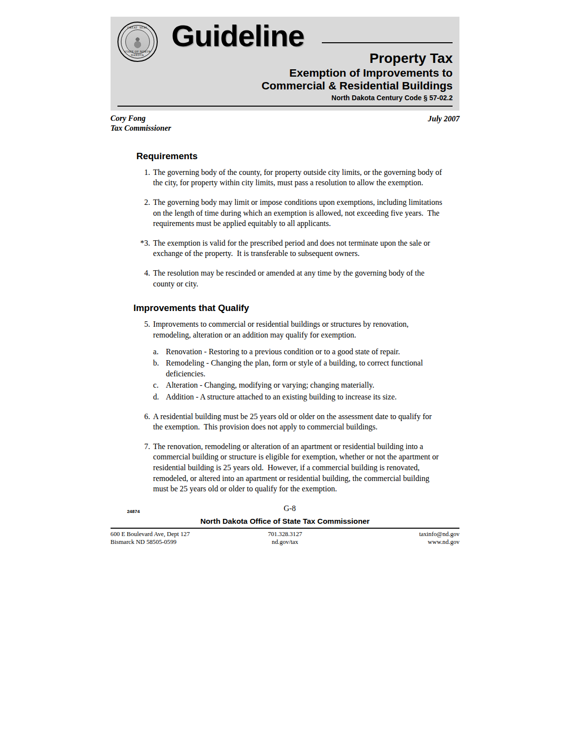GREAT SEAL
STATE OF NORTH DAKOTA
Guideline
Property Tax
Exemption of Improvements to
Commercial & Residential Buildings
North Dakota Century Code § 57-02.2
Cory Fong
Tax Commissioner
July 2007
Requirements
1. The governing body of the county, for property outside city limits, or the governing body of the city, for property within city limits, must pass a resolution to allow the exemption.
2. The governing body may limit or impose conditions upon exemptions, including limitations on the length of time during which an exemption is allowed, not exceeding five years. The requirements must be applied equitably to all applicants.
*3. The exemption is valid for the prescribed period and does not terminate upon the sale or exchange of the property. It is transferable to subsequent owners.
4. The resolution may be rescinded or amended at any time by the governing body of the county or city.
Improvements that Qualify
5. Improvements to commercial or residential buildings or structures by renovation, remodeling, alteration or an addition may qualify for exemption.
a. Renovation - Restoring to a previous condition or to a good state of repair.
b. Remodeling - Changing the plan, form or style of a building, to correct functional deficiencies.
c. Alteration - Changing, modifying or varying; changing materially.
d. Addition - A structure attached to an existing building to increase its size.
6. A residential building must be 25 years old or older on the assessment date to qualify for the exemption. This provision does not apply to commercial buildings.
7. The renovation, remodeling or alteration of an apartment or residential building into a commercial building or structure is eligible for exemption, whether or not the apartment or residential building is 25 years old. However, if a commercial building is renovated, remodeled, or altered into an apartment or residential building, the commercial building must be 25 years old or older to qualify for the exemption.
24874
G-8
North Dakota Office of State Tax Commissioner
600 E Boulevard Ave, Dept 127
Bismarck ND 58505-0599
701.328.3127
nd.gov/tax
taxinfo@nd.gov
www.nd.gov